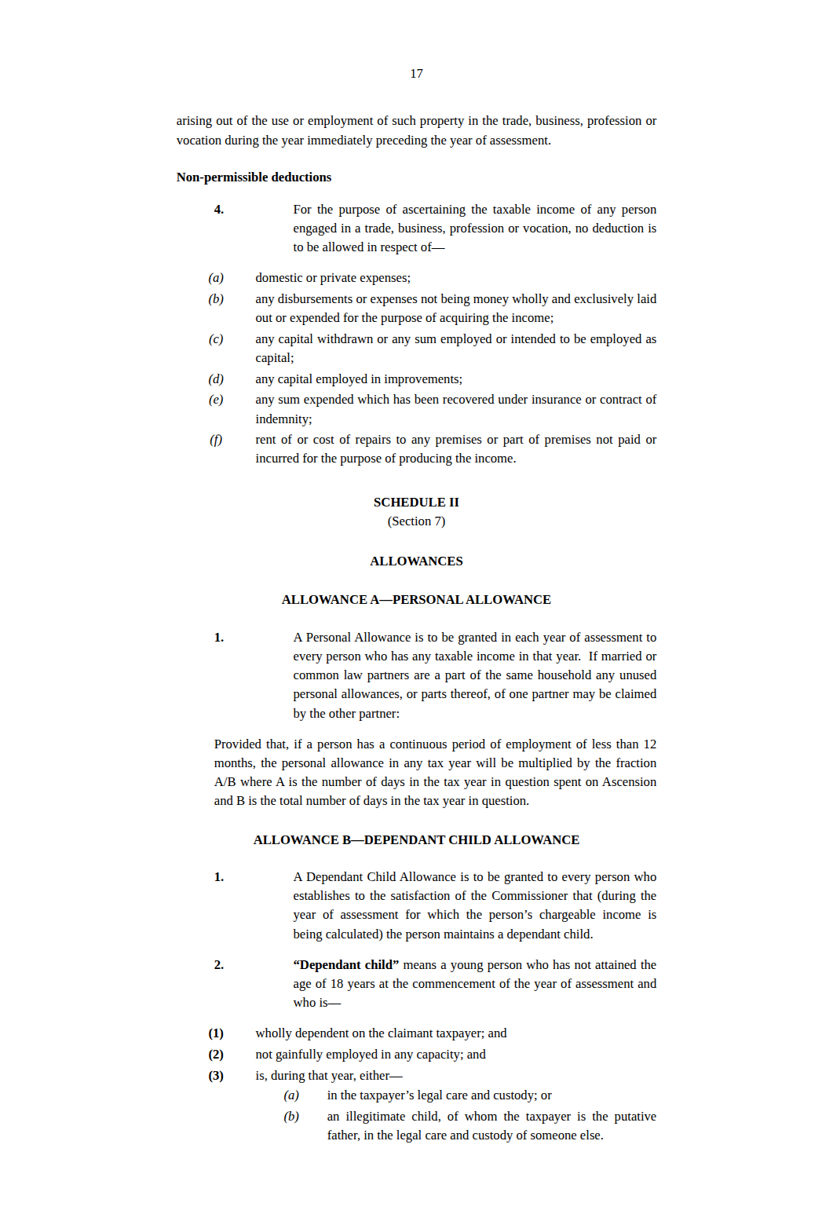17
arising out of the use or employment of such property in the trade, business, profession or vocation during the year immediately preceding the year of assessment.
Non-permissible deductions
4.
For the purpose of ascertaining the taxable income of any person engaged in a trade, business, profession or vocation, no deduction is to be allowed in respect of—
(a) domestic or private expenses;
(b) any disbursements or expenses not being money wholly and exclusively laid out or expended for the purpose of acquiring the income;
(c) any capital withdrawn or any sum employed or intended to be employed as capital;
(d) any capital employed in improvements;
(e) any sum expended which has been recovered under insurance or contract of indemnity;
(f) rent of or cost of repairs to any premises or part of premises not paid or incurred for the purpose of producing the income.
SCHEDULE II
(Section 7)
ALLOWANCES
ALLOWANCE A—PERSONAL ALLOWANCE
1.
A Personal Allowance is to be granted in each year of assessment to every person who has any taxable income in that year. If married or common law partners are a part of the same household any unused personal allowances, or parts thereof, of one partner may be claimed by the other partner:
Provided that, if a person has a continuous period of employment of less than 12 months, the personal allowance in any tax year will be multiplied by the fraction A/B where A is the number of days in the tax year in question spent on Ascension and B is the total number of days in the tax year in question.
ALLOWANCE B—DEPENDANT CHILD ALLOWANCE
1.
A Dependant Child Allowance is to be granted to every person who establishes to the satisfaction of the Commissioner that (during the year of assessment for which the person’s chargeable income is being calculated) the person maintains a dependant child.
2.
“Dependant child” means a young person who has not attained the age of 18 years at the commencement of the year of assessment and who is—
(1) wholly dependent on the claimant taxpayer; and
(2) not gainfully employed in any capacity; and
(3) is, during that year, either—
(a) in the taxpayer’s legal care and custody; or
(b) an illegitimate child, of whom the taxpayer is the putative father, in the legal care and custody of someone else.